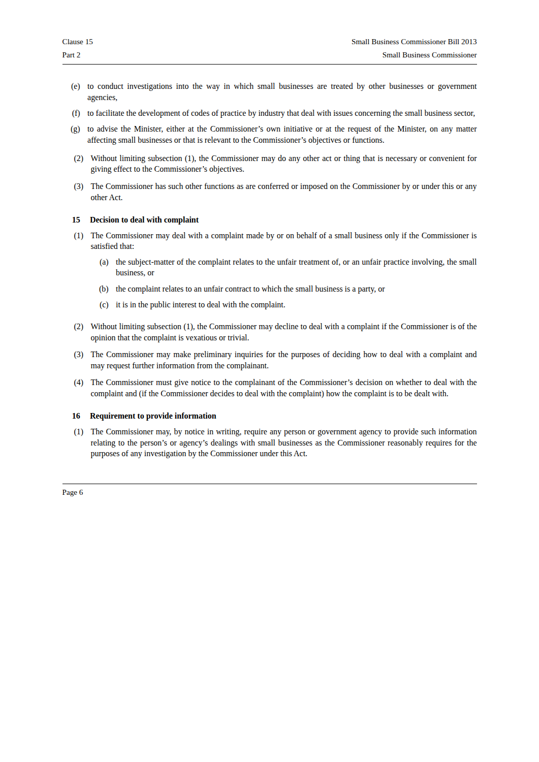Clause 15 Small Business Commissioner Bill 2013
Part 2 Small Business Commissioner
(e) to conduct investigations into the way in which small businesses are treated by other businesses or government agencies,
(f) to facilitate the development of codes of practice by industry that deal with issues concerning the small business sector,
(g) to advise the Minister, either at the Commissioner’s own initiative or at the request of the Minister, on any matter affecting small businesses or that is relevant to the Commissioner’s objectives or functions.
(2) Without limiting subsection (1), the Commissioner may do any other act or thing that is necessary or convenient for giving effect to the Commissioner’s objectives.
(3) The Commissioner has such other functions as are conferred or imposed on the Commissioner by or under this or any other Act.
15 Decision to deal with complaint
(1) The Commissioner may deal with a complaint made by or on behalf of a small business only if the Commissioner is satisfied that:
(a) the subject-matter of the complaint relates to the unfair treatment of, or an unfair practice involving, the small business, or
(b) the complaint relates to an unfair contract to which the small business is a party, or
(c) it is in the public interest to deal with the complaint.
(2) Without limiting subsection (1), the Commissioner may decline to deal with a complaint if the Commissioner is of the opinion that the complaint is vexatious or trivial.
(3) The Commissioner may make preliminary inquiries for the purposes of deciding how to deal with a complaint and may request further information from the complainant.
(4) The Commissioner must give notice to the complainant of the Commissioner’s decision on whether to deal with the complaint and (if the Commissioner decides to deal with the complaint) how the complaint is to be dealt with.
16 Requirement to provide information
(1) The Commissioner may, by notice in writing, require any person or government agency to provide such information relating to the person’s or agency’s dealings with small businesses as the Commissioner reasonably requires for the purposes of any investigation by the Commissioner under this Act.
Page 6